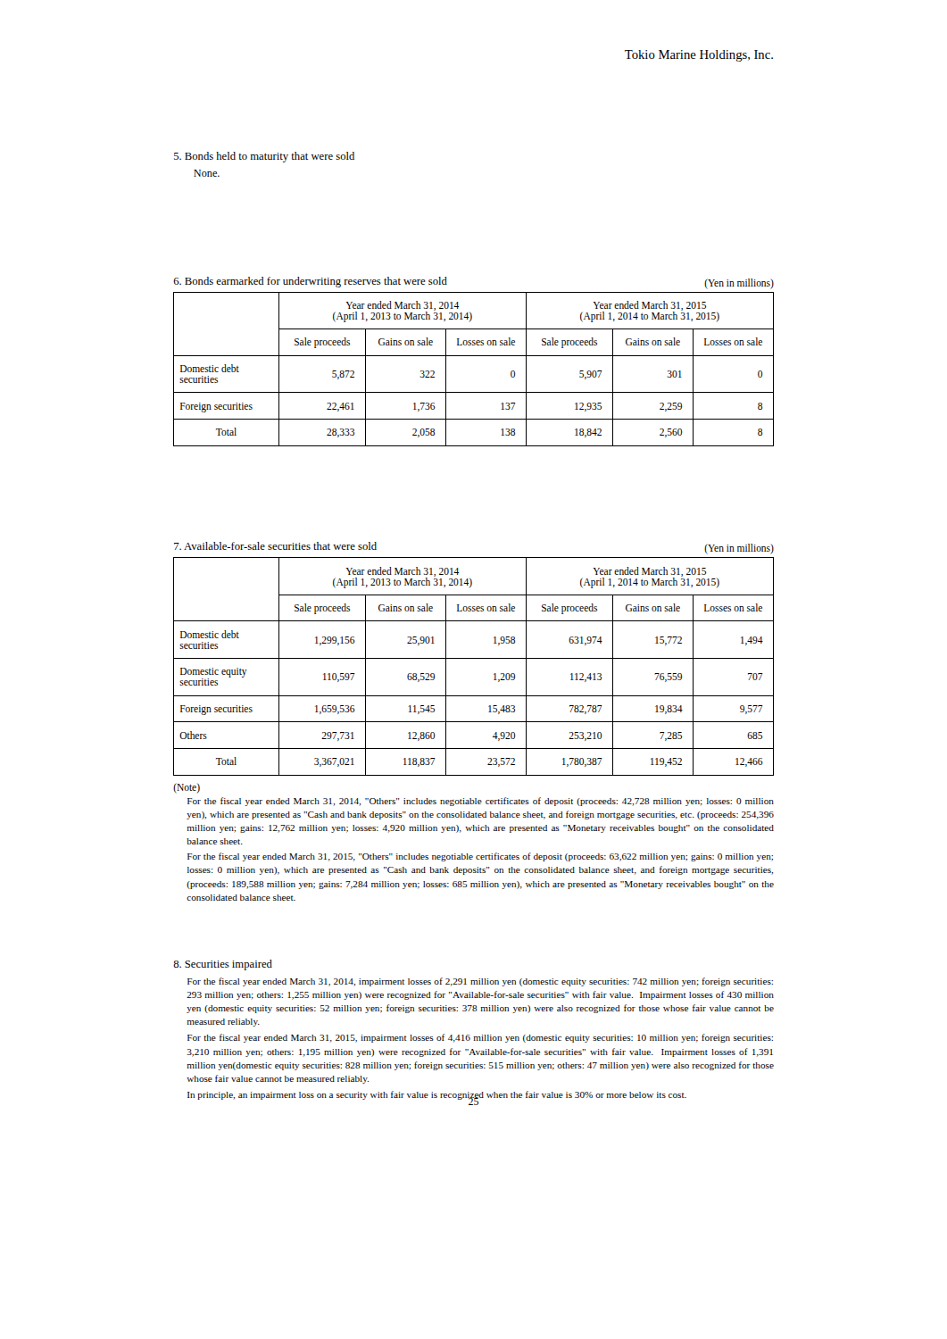Tokio Marine Holdings, Inc.
5. Bonds held to maturity that were sold
None.
6. Bonds earmarked for underwriting reserves that were sold
(Yen in millions)
| | Year ended March 31, 2014 (April 1, 2013 to March 31, 2014) | Year ended March 31, 2015 (April 1, 2014 to March 31, 2015) |
| --- | --- | --- |
| Sale proceeds | Gains on sale | Losses on sale | Sale proceeds | Gains on sale | Losses on sale |
| Domestic debt securities | 5,872 | 322 | 0 | 5,907 | 301 | 0 |
| Foreign securities | 22,461 | 1,736 | 137 | 12,935 | 2,259 | 8 |
| Total | 28,333 | 2,058 | 138 | 18,842 | 2,560 | 8 |
7. Available-for-sale securities that were sold
(Yen in millions)
| | Year ended March 31, 2014 (April 1, 2013 to March 31, 2014) | Year ended March 31, 2015 (April 1, 2014 to March 31, 2015) |
| --- | --- | --- |
| Sale proceeds | Gains on sale | Losses on sale | Sale proceeds | Gains on sale | Losses on sale |
| Domestic debt securities | 1,299,156 | 25,901 | 1,958 | 631,974 | 15,772 | 1,494 |
| Domestic equity securities | 110,597 | 68,529 | 1,209 | 112,413 | 76,559 | 707 |
| Foreign securities | 1,659,536 | 11,545 | 15,483 | 782,787 | 19,834 | 9,577 |
| Others | 297,731 | 12,860 | 4,920 | 253,210 | 7,285 | 685 |
| Total | 3,367,021 | 118,837 | 23,572 | 1,780,387 | 119,452 | 12,466 |
(Note)
For the fiscal year ended March 31, 2014, "Others" includes negotiable certificates of deposit (proceeds: 42,728 million yen; losses: 0 million yen), which are presented as "Cash and bank deposits" on the consolidated balance sheet, and foreign mortgage securities, etc. (proceeds: 254,396 million yen; gains: 12,762 million yen; losses: 4,920 million yen), which are presented as "Monetary receivables bought" on the consolidated balance sheet.
For the fiscal year ended March 31, 2015, "Others" includes negotiable certificates of deposit (proceeds: 63,622 million yen; gains: 0 million yen; losses: 0 million yen), which are presented as "Cash and bank deposits" on the consolidated balance sheet, and foreign mortgage securities, (proceeds: 189,588 million yen; gains: 7,284 million yen; losses: 685 million yen), which are presented as "Monetary receivables bought" on the consolidated balance sheet.
8. Securities impaired
For the fiscal year ended March 31, 2014, impairment losses of 2,291 million yen (domestic equity securities: 742 million yen; foreign securities: 293 million yen; others: 1,255 million yen) were recognized for "Available-for-sale securities" with fair value. Impairment losses of 430 million yen (domestic equity securities: 52 million yen; foreign securities: 378 million yen) were also recognized for those whose fair value cannot be measured reliably.
For the fiscal year ended March 31, 2015, impairment losses of 4,416 million yen (domestic equity securities: 10 million yen; foreign securities: 3,210 million yen; others: 1,195 million yen) were recognized for "Available-for-sale securities" with fair value. Impairment losses of 1,391 million yen(domestic equity securities: 828 million yen; foreign securities: 515 million yen; others: 47 million yen) were also recognized for those whose fair value cannot be measured reliably.
In principle, an impairment loss on a security with fair value is recognized when the fair value is 30% or more below its cost.
25